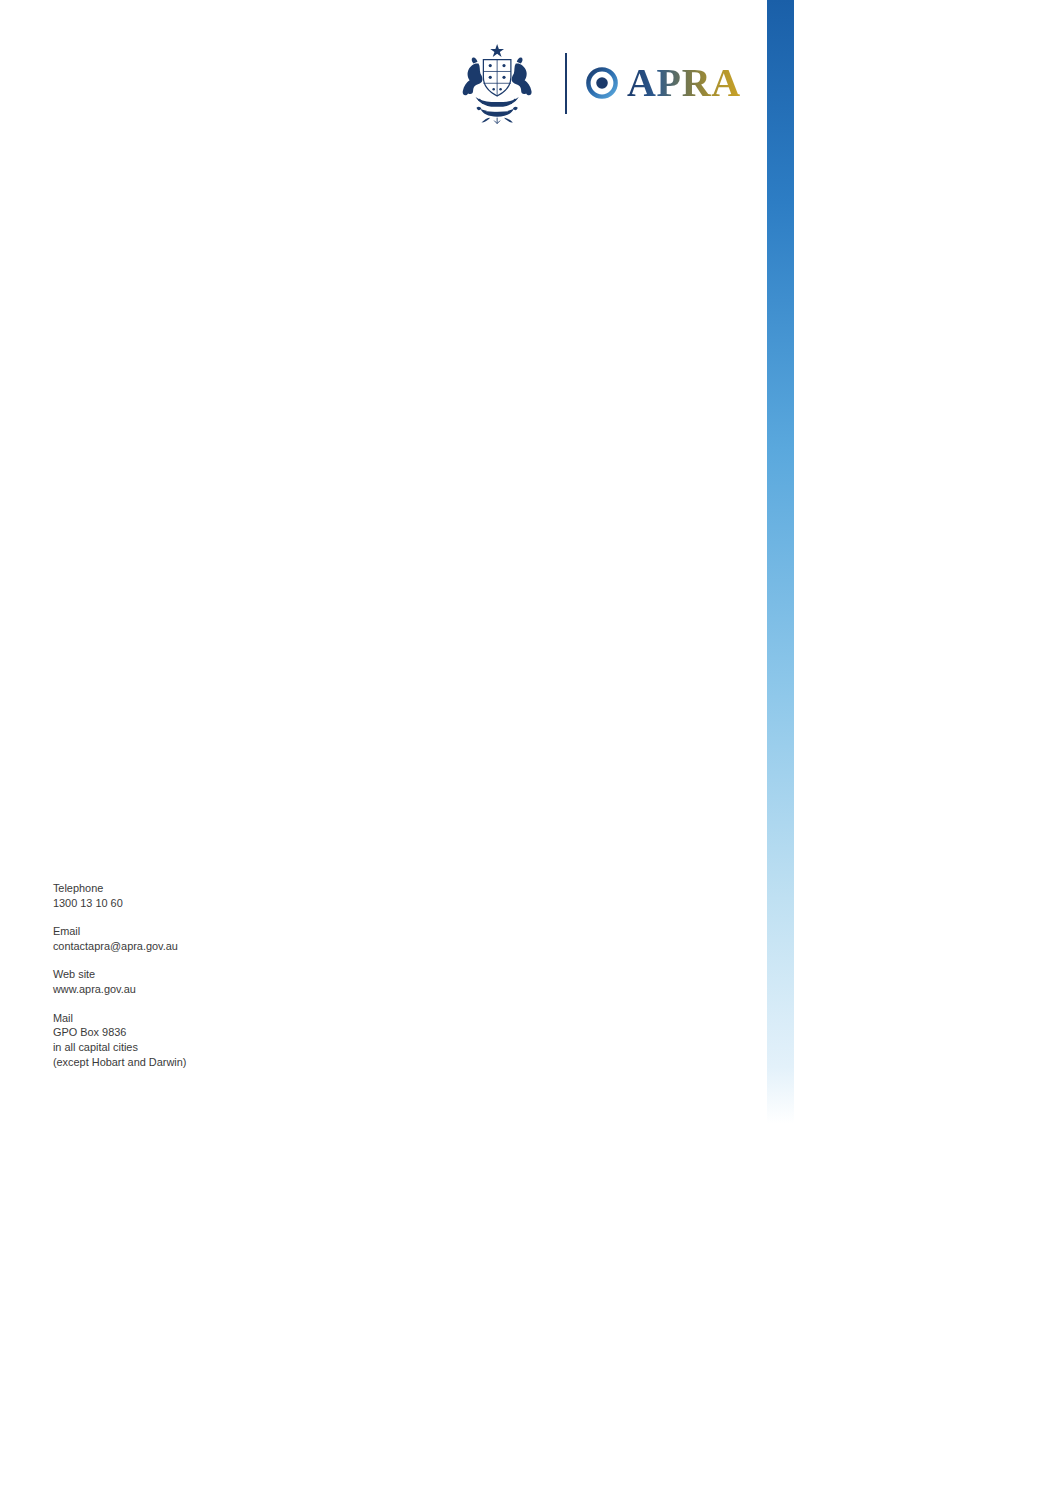APRA
Telephone 1300 13 10 60
Email contactapra@apra.gov.au
Web site www.apra.gov.au
Mail GPO Box 9836 in all capital cities (except Hobart and Darwin)